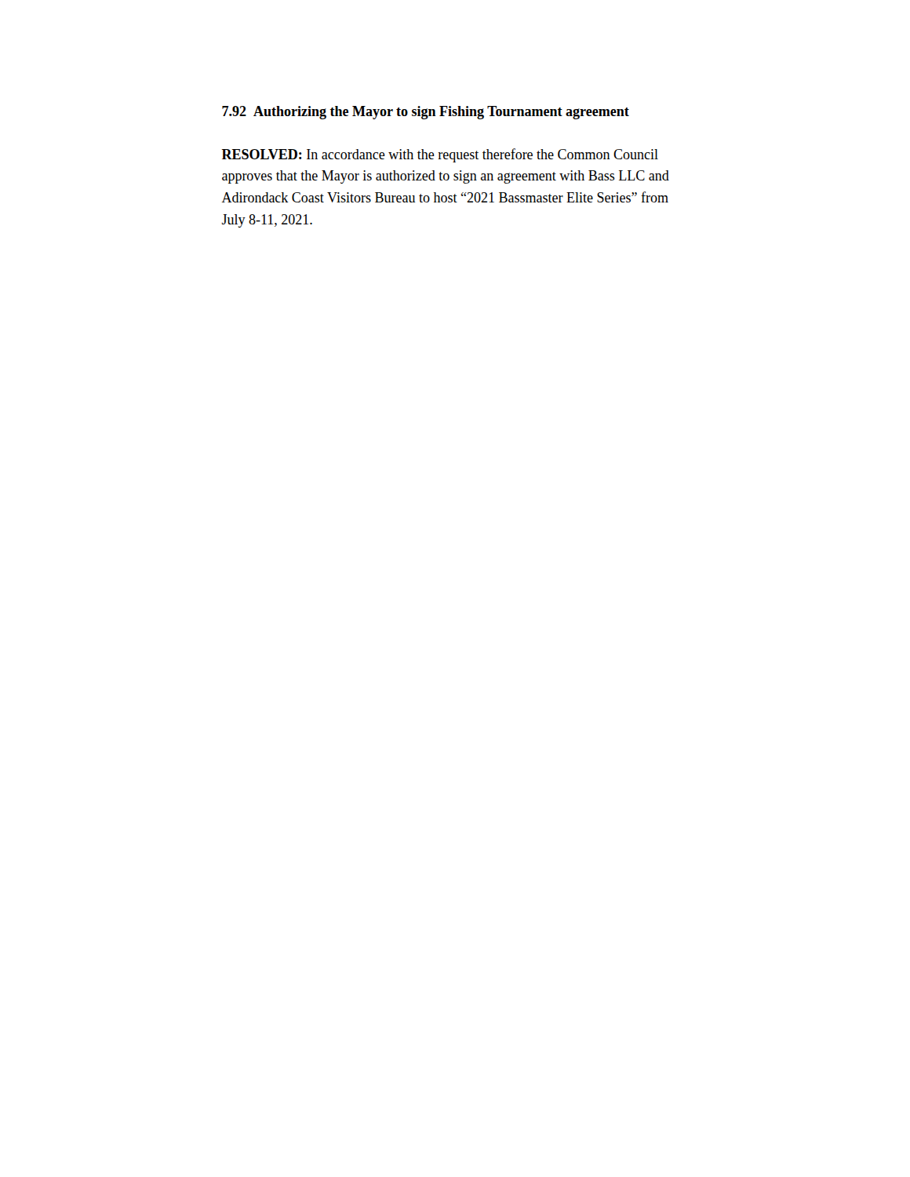7.92 Authorizing the Mayor to sign Fishing Tournament agreement
RESOLVED: In accordance with the request therefore the Common Council approves that the Mayor is authorized to sign an agreement with Bass LLC and Adirondack Coast Visitors Bureau to host “2021 Bassmaster Elite Series” from July 8-11, 2021.